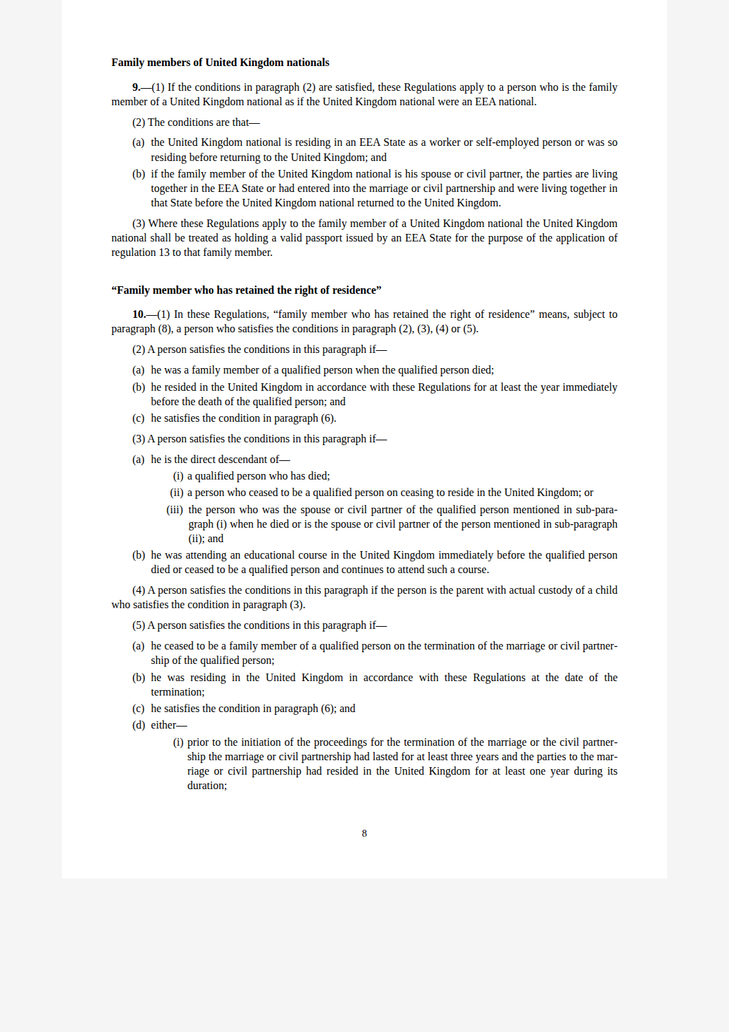Family members of United Kingdom nationals
9.—(1) If the conditions in paragraph (2) are satisfied, these Regulations apply to a person who is the family member of a United Kingdom national as if the United Kingdom national were an EEA national.
(2) The conditions are that—
(a) the United Kingdom national is residing in an EEA State as a worker or self-employed person or was so residing before returning to the United Kingdom; and
(b) if the family member of the United Kingdom national is his spouse or civil partner, the parties are living together in the EEA State or had entered into the marriage or civil partnership and were living together in that State before the United Kingdom national returned to the United Kingdom.
(3) Where these Regulations apply to the family member of a United Kingdom national the United Kingdom national shall be treated as holding a valid passport issued by an EEA State for the purpose of the application of regulation 13 to that family member.
“Family member who has retained the right of residence”
10.—(1) In these Regulations, “family member who has retained the right of residence” means, subject to paragraph (8), a person who satisfies the conditions in paragraph (2), (3), (4) or (5).
(2) A person satisfies the conditions in this paragraph if—
(a) he was a family member of a qualified person when the qualified person died;
(b) he resided in the United Kingdom in accordance with these Regulations for at least the year immediately before the death of the qualified person; and
(c) he satisfies the condition in paragraph (6).
(3) A person satisfies the conditions in this paragraph if—
(a) he is the direct descendant of—
(i) a qualified person who has died;
(ii) a person who ceased to be a qualified person on ceasing to reside in the United Kingdom; or
(iii) the person who was the spouse or civil partner of the qualified person mentioned in sub-paragraph (i) when he died or is the spouse or civil partner of the person mentioned in sub-paragraph (ii); and
(b) he was attending an educational course in the United Kingdom immediately before the qualified person died or ceased to be a qualified person and continues to attend such a course.
(4) A person satisfies the conditions in this paragraph if the person is the parent with actual custody of a child who satisfies the condition in paragraph (3).
(5) A person satisfies the conditions in this paragraph if—
(a) he ceased to be a family member of a qualified person on the termination of the marriage or civil partnership of the qualified person;
(b) he was residing in the United Kingdom in accordance with these Regulations at the date of the termination;
(c) he satisfies the condition in paragraph (6); and
(d) either—
(i) prior to the initiation of the proceedings for the termination of the marriage or the civil partnership the marriage or civil partnership had lasted for at least three years and the parties to the marriage or civil partnership had resided in the United Kingdom for at least one year during its duration;
8